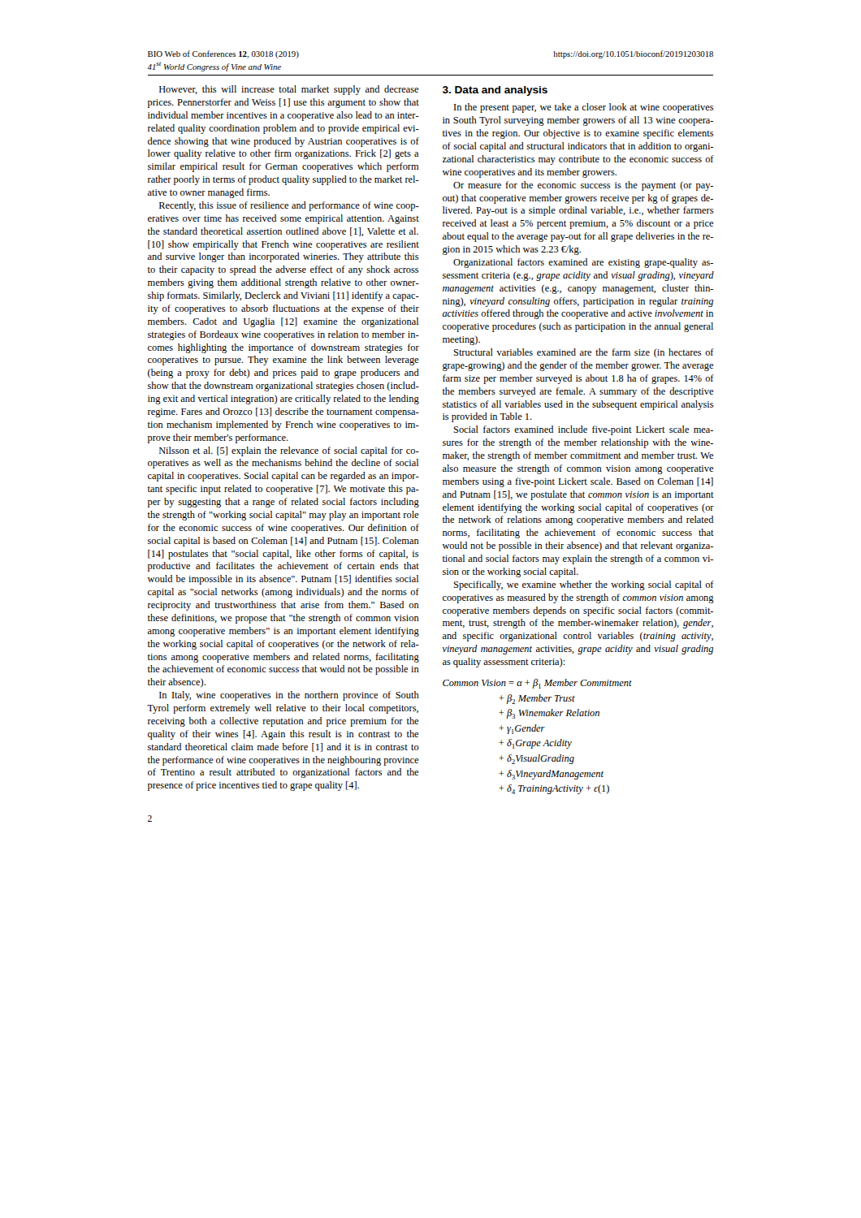BIO Web of Conferences 12, 03018 (2019) 41st World Congress of Vine and Wine
https://doi.org/10.1051/bioconf/20191203018
However, this will increase total market supply and decrease prices. Pennerstorfer and Weiss [1] use this argument to show that individual member incentives in a cooperative also lead to an interrelated quality coordination problem and to provide empirical evidence showing that wine produced by Austrian cooperatives is of lower quality relative to other firm organizations. Frick [2] gets a similar empirical result for German cooperatives which perform rather poorly in terms of product quality supplied to the market relative to owner managed firms.
Recently, this issue of resilience and performance of wine cooperatives over time has received some empirical attention. Against the standard theoretical assertion outlined above [1], Valette et al. [10] show empirically that French wine cooperatives are resilient and survive longer than incorporated wineries. They attribute this to their capacity to spread the adverse effect of any shock across members giving them additional strength relative to other ownership formats. Similarly, Declerck and Viviani [11] identify a capacity of cooperatives to absorb fluctuations at the expense of their members. Cadot and Ugaglia [12] examine the organizational strategies of Bordeaux wine cooperatives in relation to member incomes highlighting the importance of downstream strategies for cooperatives to pursue. They examine the link between leverage (being a proxy for debt) and prices paid to grape producers and show that the downstream organizational strategies chosen (including exit and vertical integration) are critically related to the lending regime. Fares and Orozco [13] describe the tournament compensation mechanism implemented by French wine cooperatives to improve their member's performance.
Nilsson et al. [5] explain the relevance of social capital for cooperatives as well as the mechanisms behind the decline of social capital in cooperatives. Social capital can be regarded as an important specific input related to cooperative [7]. We motivate this paper by suggesting that a range of related social factors including the strength of "working social capital" may play an important role for the economic success of wine cooperatives. Our definition of social capital is based on Coleman [14] and Putnam [15]. Coleman [14] postulates that "social capital, like other forms of capital, is productive and facilitates the achievement of certain ends that would be impossible in its absence". Putnam [15] identifies social capital as "social networks (among individuals) and the norms of reciprocity and trustworthiness that arise from them." Based on these definitions, we propose that "the strength of common vision among cooperative members" is an important element identifying the working social capital of cooperatives (or the network of relations among cooperative members and related norms, facilitating the achievement of economic success that would not be possible in their absence).
In Italy, wine cooperatives in the northern province of South Tyrol perform extremely well relative to their local competitors, receiving both a collective reputation and price premium for the quality of their wines [4]. Again this result is in contrast to the standard theoretical claim made before [1] and it is in contrast to the performance of wine cooperatives in the neighbouring province of Trentino a result attributed to organizational factors and the presence of price incentives tied to grape quality [4].
3. Data and analysis
In the present paper, we take a closer look at wine cooperatives in South Tyrol surveying member growers of all 13 wine cooperatives in the region. Our objective is to examine specific elements of social capital and structural indicators that in addition to organizational characteristics may contribute to the economic success of wine cooperatives and its member growers.
Or measure for the economic success is the payment (or pay-out) that cooperative member growers receive per kg of grapes delivered. Pay-out is a simple ordinal variable, i.e., whether farmers received at least a 5% percent premium, a 5% discount or a price about equal to the average pay-out for all grape deliveries in the region in 2015 which was 2.23 €/kg.
Organizational factors examined are existing grape-quality assessment criteria (e.g., grape acidity and visual grading), vineyard management activities (e.g., canopy management, cluster thinning), vineyard consulting offers, participation in regular training activities offered through the cooperative and active involvement in cooperative procedures (such as participation in the annual general meeting).
Structural variables examined are the farm size (in hectares of grape-growing) and the gender of the member grower. The average farm size per member surveyed is about 1.8 ha of grapes. 14% of the members surveyed are female. A summary of the descriptive statistics of all variables used in the subsequent empirical analysis is provided in Table 1.
Social factors examined include five-point Lickert scale measures for the strength of the member relationship with the winemaker, the strength of member commitment and member trust. We also measure the strength of common vision among cooperative members using a five-point Lickert scale. Based on Coleman [14] and Putnam [15], we postulate that common vision is an important element identifying the working social capital of cooperatives (or the network of relations among cooperative members and related norms, facilitating the achievement of economic success that would not be possible in their absence) and that relevant organizational and social factors may explain the strength of a common vision or the working social capital.
Specifically, we examine whether the working social capital of cooperatives as measured by the strength of common vision among cooperative members depends on specific social factors (commitment, trust, strength of the member-winemaker relation), gender, and specific organizational control variables (training activity, vineyard management activities, grape acidity and visual grading as quality assessment criteria):
Common Vision = α + β1 Member Commitment + β2 Member Trust + β3 Winemaker Relation + γ1Gender + δ1Grape Acidity + δ2VisualGrading + δ3VineyardManagement + δ4 TrainingActivity + ε(1)
2